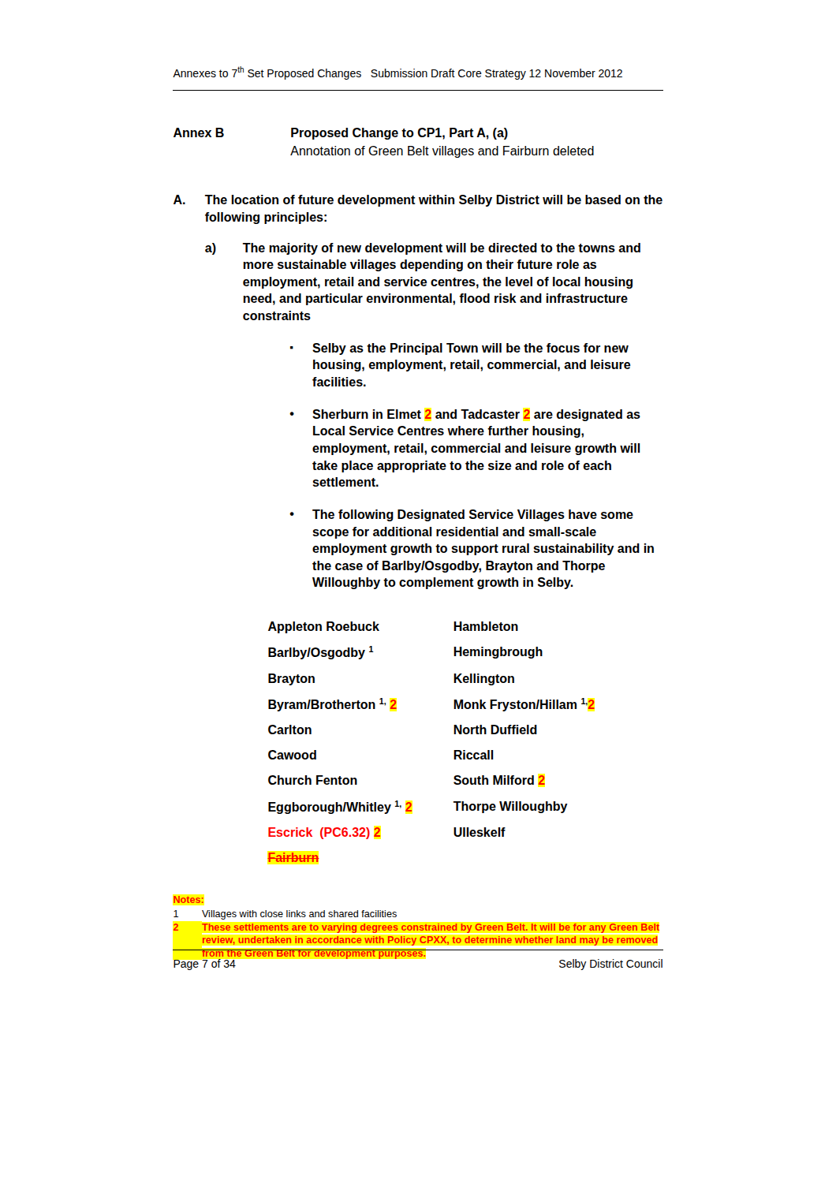Annexes to 7th Set Proposed Changes Submission Draft Core Strategy 12 November 2012
Annex B
Proposed Change to CP1, Part A, (a) Annotation of Green Belt villages and Fairburn deleted
A. The location of future development within Selby District will be based on the following principles:
a) The majority of new development will be directed to the towns and more sustainable villages depending on their future role as employment, retail and service centres, the level of local housing need, and particular environmental, flood risk and infrastructure constraints
Selby as the Principal Town will be the focus for new housing, employment, retail, commercial, and leisure facilities.
Sherburn in Elmet 2 and Tadcaster 2 are designated as Local Service Centres where further housing, employment, retail, commercial and leisure growth will take place appropriate to the size and role of each settlement.
The following Designated Service Villages have some scope for additional residential and small-scale employment growth to support rural sustainability and in the case of Barlby/Osgodby, Brayton and Thorpe Willoughby to complement growth in Selby.
| Appleton Roebuck | Hambleton |
| Barlby/Osgodby 1 | Hemingbrough |
| Brayton | Kellington |
| Byram/Brotherton 1, 2 | Monk Fryston/Hillam 1, 2 |
| Carlton | North Duffield |
| Cawood | Riccall |
| Church Fenton | South Milford 2 |
| Eggborough/Whitley 1, 2 | Thorpe Willoughby |
| Escrick (PC6.32) 2 | Ulleskelf |
| Fairburn | |
Notes:
| 1 | Villages with close links and shared facilities |
| 2 | These settlements are to varying degrees constrained by Green Belt. It will be for any Green Belt review, undertaken in accordance with Policy CPXX, to determine whether land may be removed from the Green Belt for development purposes. |
Page 7 of 34 Selby District Council